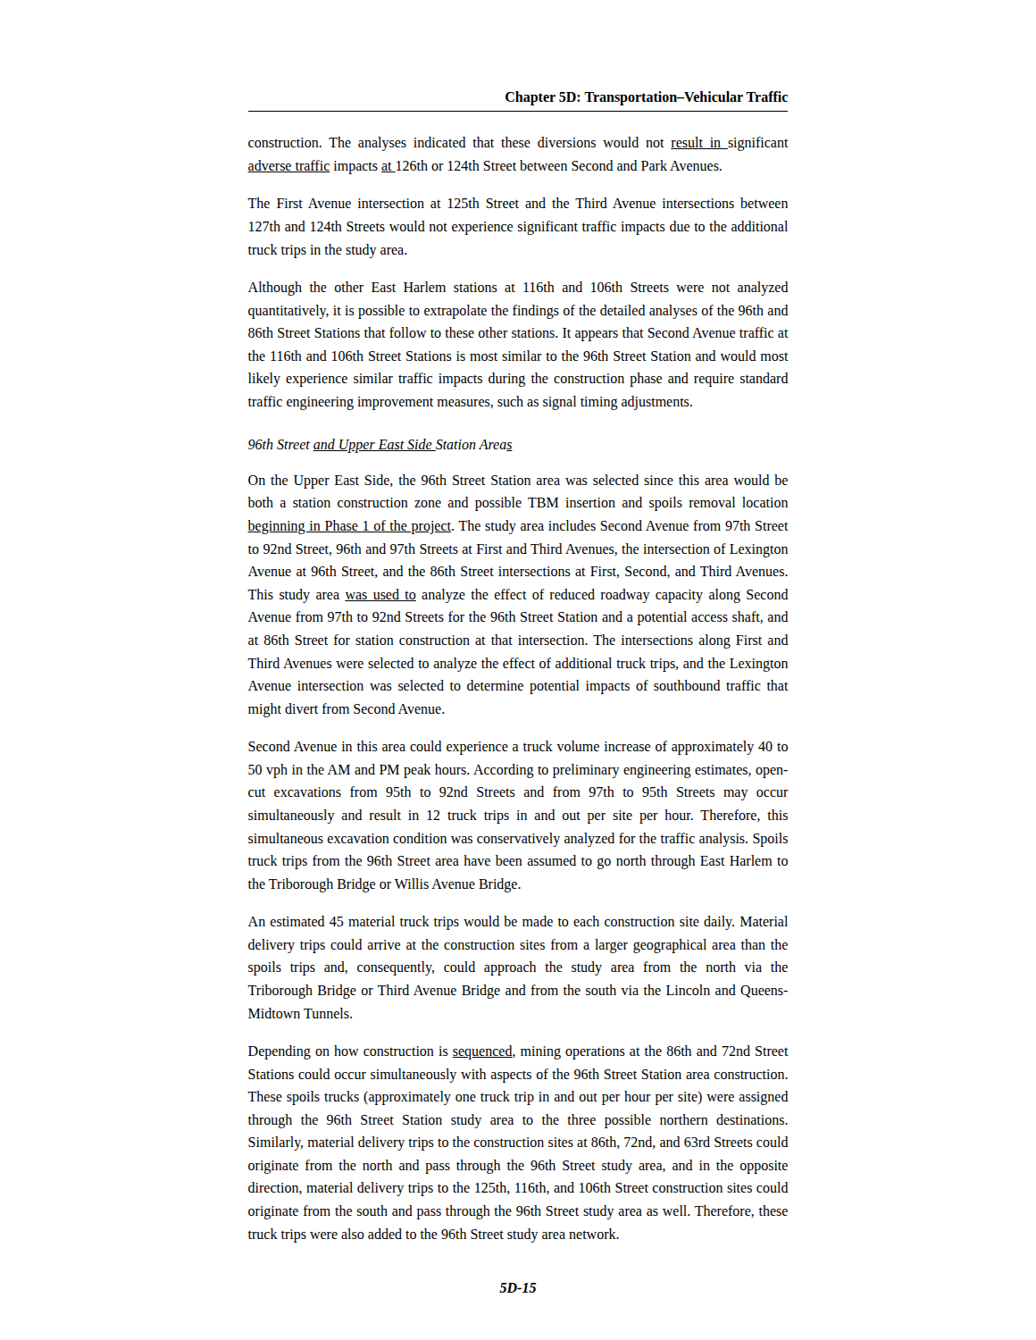Chapter 5D: Transportation–Vehicular Traffic
construction. The analyses indicated that these diversions would not result in significant adverse traffic impacts at 126th or 124th Street between Second and Park Avenues.
The First Avenue intersection at 125th Street and the Third Avenue intersections between 127th and 124th Streets would not experience significant traffic impacts due to the additional truck trips in the study area.
Although the other East Harlem stations at 116th and 106th Streets were not analyzed quantitatively, it is possible to extrapolate the findings of the detailed analyses of the 96th and 86th Street Stations that follow to these other stations. It appears that Second Avenue traffic at the 116th and 106th Street Stations is most similar to the 96th Street Station and would most likely experience similar traffic impacts during the construction phase and require standard traffic engineering improvement measures, such as signal timing adjustments.
96th Street and Upper East Side Station Areas
On the Upper East Side, the 96th Street Station area was selected since this area would be both a station construction zone and possible TBM insertion and spoils removal location beginning in Phase 1 of the project. The study area includes Second Avenue from 97th Street to 92nd Street, 96th and 97th Streets at First and Third Avenues, the intersection of Lexington Avenue at 96th Street, and the 86th Street intersections at First, Second, and Third Avenues. This study area was used to analyze the effect of reduced roadway capacity along Second Avenue from 97th to 92nd Streets for the 96th Street Station and a potential access shaft, and at 86th Street for station construction at that intersection. The intersections along First and Third Avenues were selected to analyze the effect of additional truck trips, and the Lexington Avenue intersection was selected to determine potential impacts of southbound traffic that might divert from Second Avenue.
Second Avenue in this area could experience a truck volume increase of approximately 40 to 50 vph in the AM and PM peak hours. According to preliminary engineering estimates, open-cut excavations from 95th to 92nd Streets and from 97th to 95th Streets may occur simultaneously and result in 12 truck trips in and out per site per hour. Therefore, this simultaneous excavation condition was conservatively analyzed for the traffic analysis. Spoils truck trips from the 96th Street area have been assumed to go north through East Harlem to the Triborough Bridge or Willis Avenue Bridge.
An estimated 45 material truck trips would be made to each construction site daily. Material delivery trips could arrive at the construction sites from a larger geographical area than the spoils trips and, consequently, could approach the study area from the north via the Triborough Bridge or Third Avenue Bridge and from the south via the Lincoln and Queens-Midtown Tunnels.
Depending on how construction is sequenced, mining operations at the 86th and 72nd Street Stations could occur simultaneously with aspects of the 96th Street Station area construction. These spoils trucks (approximately one truck trip in and out per hour per site) were assigned through the 96th Street Station study area to the three possible northern destinations. Similarly, material delivery trips to the construction sites at 86th, 72nd, and 63rd Streets could originate from the north and pass through the 96th Street study area, and in the opposite direction, material delivery trips to the 125th, 116th, and 106th Street construction sites could originate from the south and pass through the 96th Street study area as well. Therefore, these truck trips were also added to the 96th Street study area network.
5D-15